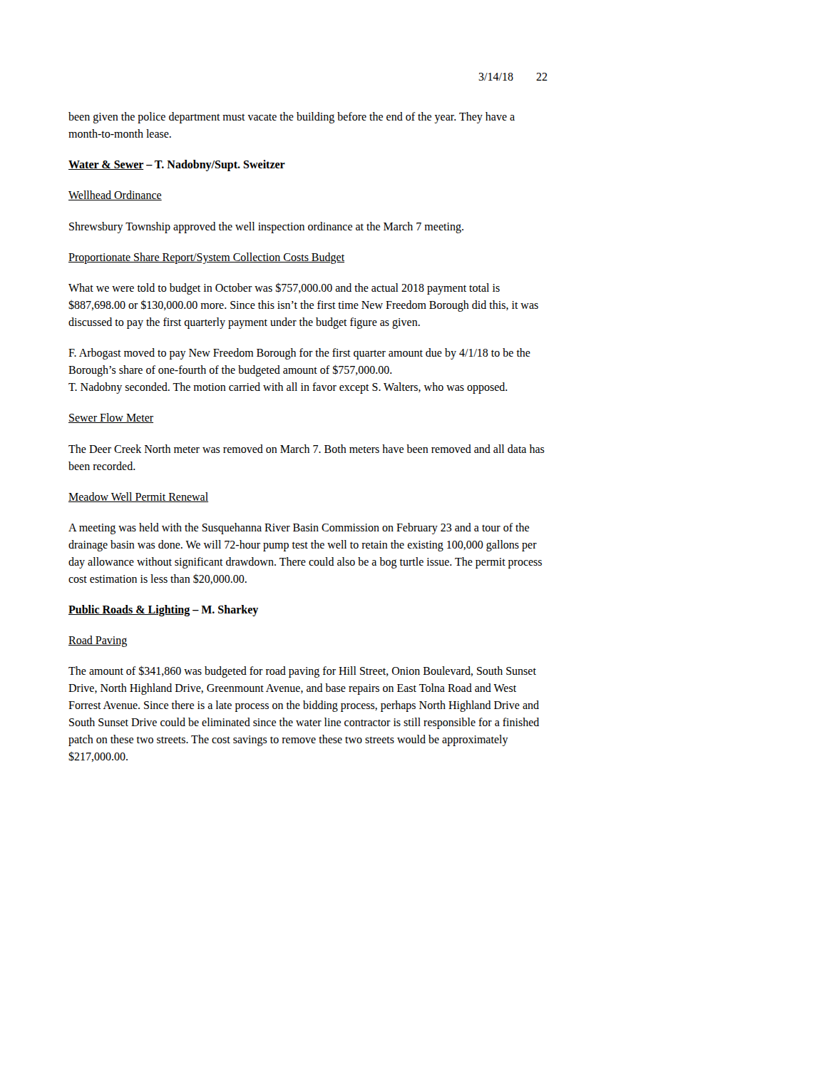3/14/1822
been given the police department must vacate the building before the end of the year. They have a month-to-month lease.
Water & Sewer – T. Nadobny/Supt. Sweitzer
Wellhead Ordinance
Shrewsbury Township approved the well inspection ordinance at the March 7 meeting.
Proportionate Share Report/System Collection Costs Budget
What we were told to budget in October was $757,000.00 and the actual 2018 payment total is $887,698.00 or $130,000.00 more. Since this isn’t the first time New Freedom Borough did this, it was discussed to pay the first quarterly payment under the budget figure as given.
F. Arbogast moved to pay New Freedom Borough for the first quarter amount due by 4/1/18 to be the Borough’s share of one-fourth of the budgeted amount of $757,000.00.
T. Nadobny seconded. The motion carried with all in favor except S. Walters, who was opposed.
Sewer Flow Meter
The Deer Creek North meter was removed on March 7. Both meters have been removed and all data has been recorded.
Meadow Well Permit Renewal
A meeting was held with the Susquehanna River Basin Commission on February 23 and a tour of the drainage basin was done. We will 72-hour pump test the well to retain the existing 100,000 gallons per day allowance without significant drawdown. There could also be a bog turtle issue. The permit process cost estimation is less than $20,000.00.
Public Roads & Lighting – M. Sharkey
Road Paving
The amount of $341,860 was budgeted for road paving for Hill Street, Onion Boulevard, South Sunset Drive, North Highland Drive, Greenmount Avenue, and base repairs on East Tolna Road and West Forrest Avenue. Since there is a late process on the bidding process, perhaps North Highland Drive and South Sunset Drive could be eliminated since the water line contractor is still responsible for a finished patch on these two streets. The cost savings to remove these two streets would be approximately $217,000.00.